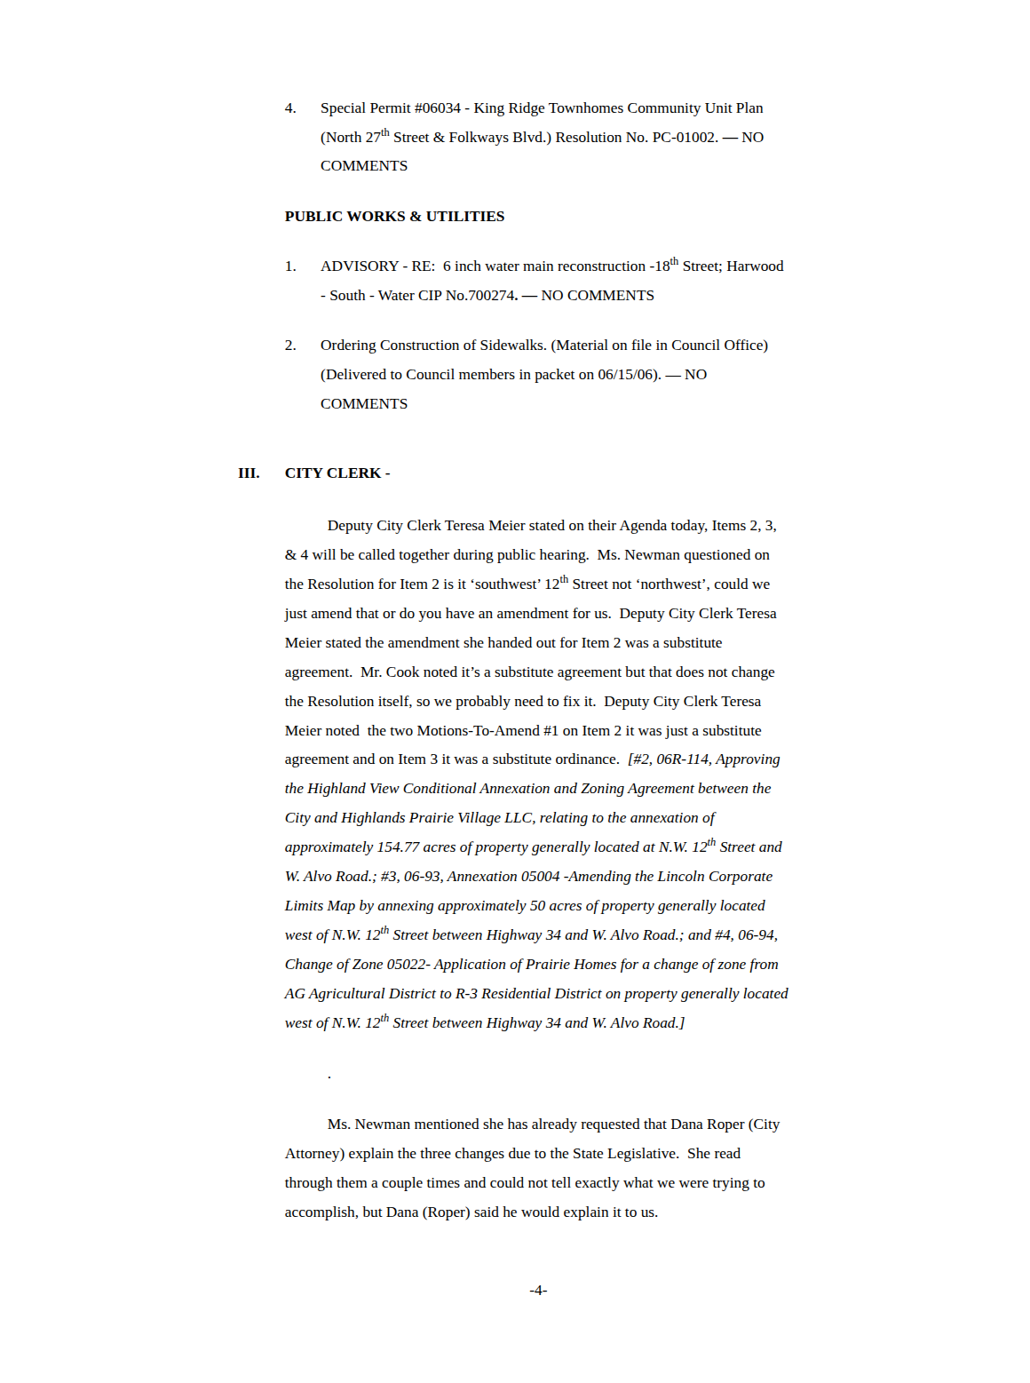4. Special Permit #06034 - King Ridge Townhomes Community Unit Plan (North 27th Street & Folkways Blvd.) Resolution No. PC-01002. — NO COMMENTS
PUBLIC WORKS & UTILITIES
1. ADVISORY - RE: 6 inch water main reconstruction -18th Street; Harwood - South - Water CIP No.700274. — NO COMMENTS
2. Ordering Construction of Sidewalks. (Material on file in Council Office) (Delivered to Council members in packet on 06/15/06). — NO COMMENTS
III. CITY CLERK -
Deputy City Clerk Teresa Meier stated on their Agenda today, Items 2, 3, & 4 will be called together during public hearing. Ms. Newman questioned on the Resolution for Item 2 is it ‘southwest’ 12th Street not ‘northwest’, could we just amend that or do you have an amendment for us. Deputy City Clerk Teresa Meier stated the amendment she handed out for Item 2 was a substitute agreement. Mr. Cook noted it’s a substitute agreement but that does not change the Resolution itself, so we probably need to fix it. Deputy City Clerk Teresa Meier noted the two Motions-To-Amend #1 on Item 2 it was just a substitute agreement and on Item 3 it was a substitute ordinance. [#2, 06R-114, Approving the Highland View Conditional Annexation and Zoning Agreement between the City and Highlands Prairie Village LLC, relating to the annexation of approximately 154.77 acres of property generally located at N.W. 12th Street and W. Alvo Road.; #3, 06-93, Annexation 05004 -Amending the Lincoln Corporate Limits Map by annexing approximately 50 acres of property generally located west of N.W. 12th Street between Highway 34 and W. Alvo Road.; and #4, 06-94, Change of Zone 05022- Application of Prairie Homes for a change of zone from AG Agricultural District to R-3 Residential District on property generally located west of N.W. 12th Street between Highway 34 and W. Alvo Road.]
.
Ms. Newman mentioned she has already requested that Dana Roper (City Attorney) explain the three changes due to the State Legislative. She read through them a couple times and could not tell exactly what we were trying to accomplish, but Dana (Roper) said he would explain it to us.
-4-